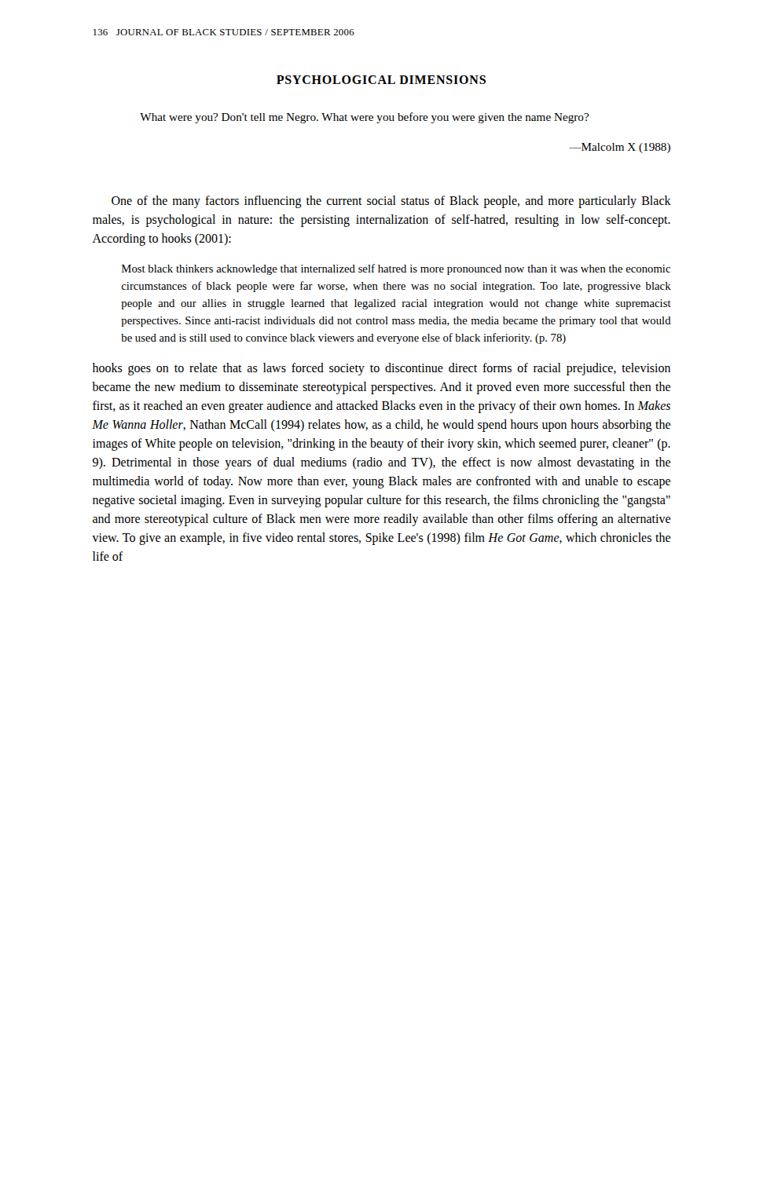136 JOURNAL OF BLACK STUDIES / SEPTEMBER 2006
PSYCHOLOGICAL DIMENSIONS
What were you? Don't tell me Negro. What were you before you were given the name Negro?
—Malcolm X (1988)
One of the many factors influencing the current social status of Black people, and more particularly Black males, is psychological in nature: the persisting internalization of self-hatred, resulting in low self-concept. According to hooks (2001):
Most black thinkers acknowledge that internalized self hatred is more pronounced now than it was when the economic circumstances of black people were far worse, when there was no social integration. Too late, progressive black people and our allies in struggle learned that legalized racial integration would not change white supremacist perspectives. Since anti-racist individuals did not control mass media, the media became the primary tool that would be used and is still used to convince black viewers and everyone else of black inferiority. (p. 78)
hooks goes on to relate that as laws forced society to discontinue direct forms of racial prejudice, television became the new medium to disseminate stereotypical perspectives. And it proved even more successful then the first, as it reached an even greater audience and attacked Blacks even in the privacy of their own homes. In Makes Me Wanna Holler, Nathan McCall (1994) relates how, as a child, he would spend hours upon hours absorbing the images of White people on television, "drinking in the beauty of their ivory skin, which seemed purer, cleaner" (p. 9). Detrimental in those years of dual mediums (radio and TV), the effect is now almost devastating in the multimedia world of today. Now more than ever, young Black males are confronted with and unable to escape negative societal imaging. Even in surveying popular culture for this research, the films chronicling the "gangsta" and more stereotypical culture of Black men were more readily available than other films offering an alternative view. To give an example, in five video rental stores, Spike Lee's (1998) film He Got Game, which chronicles the life of